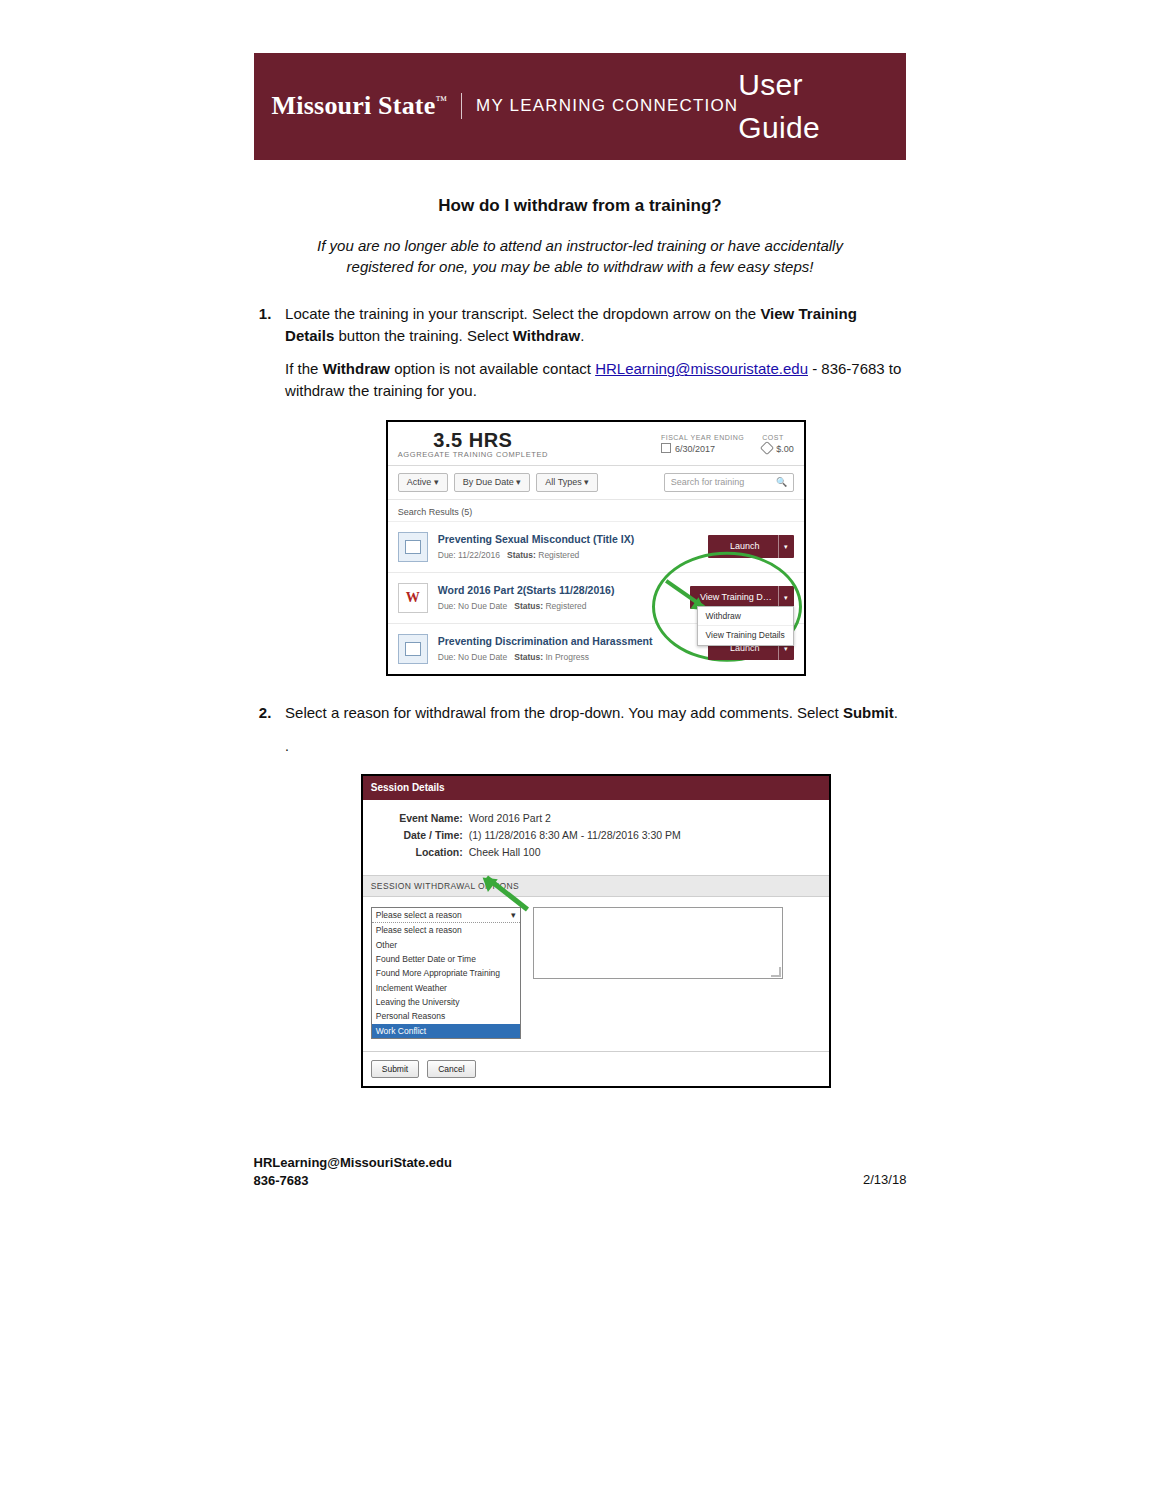Missouri State™ My Learning Connection
User Guide
How do I withdraw from a training?
If you are no longer able to attend an instructor-led training or have accidentally registered for one, you may be able to withdraw with a few easy steps!
Locate the training in your transcript. Select the dropdown arrow on the View Training Details button the training. Select Withdraw.
If the Withdraw option is not available contact HRLearning@missouristate.edu - 836-7683 to withdraw the training for you.
3.5 HRS
Aggregate Training Completed
Fiscal Year Ending 6/30/2017
Cost $.00
Active ▾ By Due Date ▾ All Types ▾ Search for training🔍
Search Results (5)
Preventing Sexual Misconduct (Title IX)
Due: 11/22/2016 Status: Registered
Launch▾
Word 2016 Part 2(Starts 11/28/2016)
Due: No Due Date Status: Registered
View Training D…▾
Withdraw
View Training Details
Preventing Discrimination and Harassment
Due: No Due Date Status: In Progress
Launch▾
Select a reason for withdrawal from the drop-down. You may add comments. Select Submit.
.
Session Details
Event Name: Word 2016 Part 2
Date / Time:(1) 11/28/2016 8:30 AM - 11/28/2016 3:30 PM
Location: Cheek Hall 100
SESSION WITHDRAWAL OPTIONS
Please select a reason▾
Please select a reason
Other
Found Better Date or Time
Found More Appropriate Training
Inclement Weather
Leaving the University
Personal Reasons
Work Conflict
Submit Cancel
HRLearning@MissouriState.edu
836-7683
2/13/18